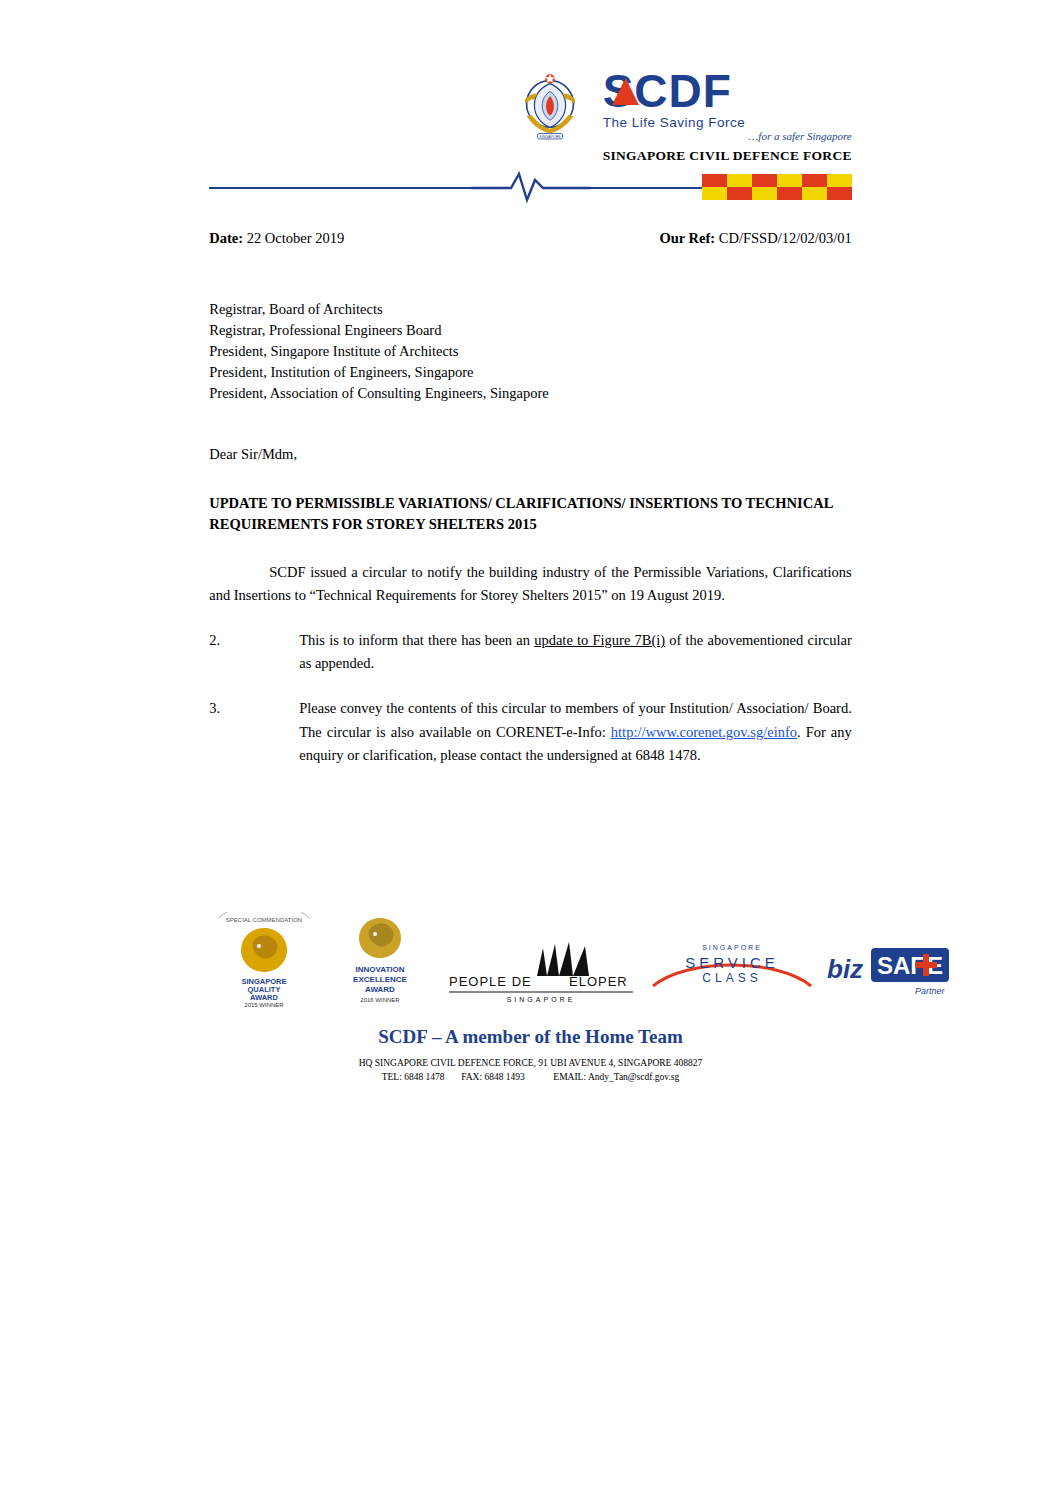SINGAPORE
▲ SCDF
The Life Saving Force
…for a safer Singapore
SINGAPORE CIVIL DEFENCE FORCE
Date: 22 October 2019
Our Ref: CD/FSSD/12/02/03/01
Registrar, Board of Architects
Registrar, Professional Engineers Board
President, Singapore Institute of Architects
President, Institution of Engineers, Singapore
President, Association of Consulting Engineers, Singapore
Dear Sir/Mdm,
UPDATE TO PERMISSIBLE VARIATIONS/ CLARIFICATIONS/ INSERTIONS TO TECHNICAL REQUIREMENTS FOR STOREY SHELTERS 2015
SCDF issued a circular to notify the building industry of the Permissible Variations, Clarifications and Insertions to “Technical Requirements for Storey Shelters 2015” on 19 August 2019.
2.
This is to inform that there has been an update to Figure 7B(i) of the abovementioned circular as appended.
3.
Please convey the contents of this circular to members of your Institution/ Association/ Board. The circular is also available on CORENET-e-Info: http://www.corenet.gov.sg/einfo. For any enquiry or clarification, please contact the undersigned at 6848 1478.
SPECIAL COMMENDATION SINGAPORE QUALITY AWARD 2015 WINNER
INNOVATION EXCELLENCE AWARD 2016 WINNER
PEOPLE DE ELOPER SINGAPORE
SINGAPORE SERVICE CLASS
biz SAF E Partner
SCDF – A member of the Home Team
HQ SINGAPORE CIVIL DEFENCE FORCE, 91 UBI AVENUE 4, SINGAPORE 408827 TEL: 6848 1478 FAX: 6848 1493 EMAIL: Andy_Tan@scdf.gov.sg